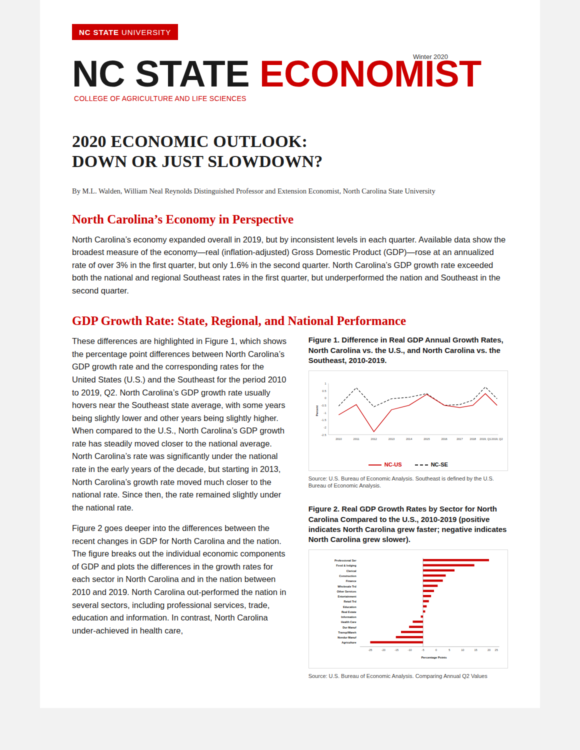NC STATE UNIVERSITY
Winter 2020
NC STATE ECONOMIST
COLLEGE OF AGRICULTURE AND LIFE SCIENCES
2020 ECONOMIC OUTLOOK:
DOWN OR JUST SLOWDOWN?
By M.L. Walden, William Neal Reynolds Distinguished Professor and Extension Economist, North Carolina State University
North Carolina’s Economy in Perspective
North Carolina’s economy expanded overall in 2019, but by inconsistent levels in each quarter. Available data show the broadest measure of the economy—real (inflation-adjusted) Gross Domestic Product (GDP)—rose at an annualized rate of over 3% in the first quarter, but only 1.6% in the second quarter. North Carolina’s GDP growth rate exceeded both the national and regional Southeast rates in the first quarter, but underperformed the nation and Southeast in the second quarter.
GDP Growth Rate: State, Regional, and National Performance
These differences are highlighted in Figure 1, which shows the percentage point differences between North Carolina’s GDP growth rate and the corresponding rates for the United States (U.S.) and the Southeast for the period 2010 to 2019, Q2. North Carolina’s GDP growth rate usually hovers near the Southeast state average, with some years being slightly lower and other years being slightly higher. When compared to the U.S., North Carolina’s GDP growth rate has steadily moved closer to the national average. North Carolina’s rate was significantly under the national rate in the early years of the decade, but starting in 2013, North Carolina’s growth rate moved much closer to the national rate. Since then, the rate remained slightly under the national rate.
Figure 2 goes deeper into the differences between the recent changes in GDP for North Carolina and the nation. The figure breaks out the individual economic components of GDP and plots the differences in the growth rates for each sector in North Carolina and in the nation between 2010 and 2019. North Carolina out-performed the nation in several sectors, including professional services, trade, education and information. In contrast, North Carolina under-achieved in health care,
Figure 1. Difference in Real GDP Annual Growth Rates, North Carolina vs. the U.S., and North Carolina vs. the Southeast, 2010-2019.
1 0.5 0 -0.5 -1 -1.5 -2 -2.5 Percent 2010 2011 2012 2013 2014 2015 2016 2017 2018 2019, Q1 2019, Q2
NC-US
NC-SE
Source: U.S. Bureau of Economic Analysis. Southeast is defined by the U.S. Bureau of Economic Analysis.
Figure 2. Real GDP Growth Rates by Sector for North Carolina Compared to the U.S., 2010-2019 (positive indicates North Carolina grew faster; negative indicates North Carolina grew slower).
Professional Ser Food & lodging Clerical Construction Finance Wholesale Trd Other Services Entertainment Retail Trd Education Real Estate Information Health Care Dur Manuf Transp/Wareh Nondur Manuf Agriculture -25 -20 -15 -10 -5 0 5 10 15 20 25 Percentage Points
Source: U.S. Bureau of Economic Analysis. Comparing Annual Q2 Values